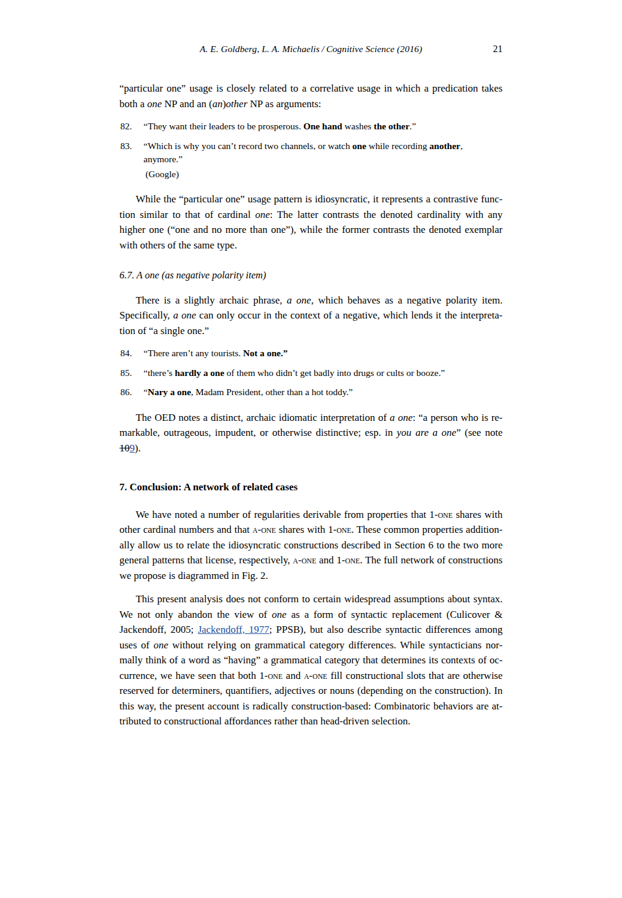A. E. Goldberg, L. A. Michaelis / Cognitive Science (2016) 21
“particular one” usage is closely related to a correlative usage in which a predication takes both a one NP and an (an)other NP as arguments:
82. “They want their leaders to be prosperous. One hand washes the other.”
83. “Which is why you can’t record two channels, or watch one while recording another, anymore.” (Google)
While the “particular one” usage pattern is idiosyncratic, it represents a contrastive function similar to that of cardinal one: The latter contrasts the denoted cardinality with any higher one (“one and no more than one”), while the former contrasts the denoted exemplar with others of the same type.
6.7. A one (as negative polarity item)
There is a slightly archaic phrase, a one, which behaves as a negative polarity item. Specifically, a one can only occur in the context of a negative, which lends it the interpretation of “a single one.”
84. “There aren’t any tourists. Not a one.”
85. “there’s hardly a one of them who didn’t get badly into drugs or cults or booze.”
86. “Nary a one, Madam President, other than a hot toddy.”
The OED notes a distinct, archaic idiomatic interpretation of a one: “a person who is remarkable, outrageous, impudent, or otherwise distinctive; esp. in you are a one” (see note 109).
7. Conclusion: A network of related cases
We have noted a number of regularities derivable from properties that 1-one shares with other cardinal numbers and that a-one shares with 1-one. These common properties additionally allow us to relate the idiosyncratic constructions described in Section 6 to the two more general patterns that license, respectively, a-one and 1-one. The full network of constructions we propose is diagrammed in Fig. 2.
This present analysis does not conform to certain widespread assumptions about syntax. We not only abandon the view of one as a form of syntactic replacement (Culicover & Jackendoff, 2005; Jackendoff, 1977; PPSB), but also describe syntactic differences among uses of one without relying on grammatical category differences. While syntacticians normally think of a word as “having” a grammatical category that determines its contexts of occurrence, we have seen that both 1-one and a-one fill constructional slots that are otherwise reserved for determiners, quantifiers, adjectives or nouns (depending on the construction). In this way, the present account is radically construction-based: Combinatoric behaviors are attributed to constructional affordances rather than head-driven selection.